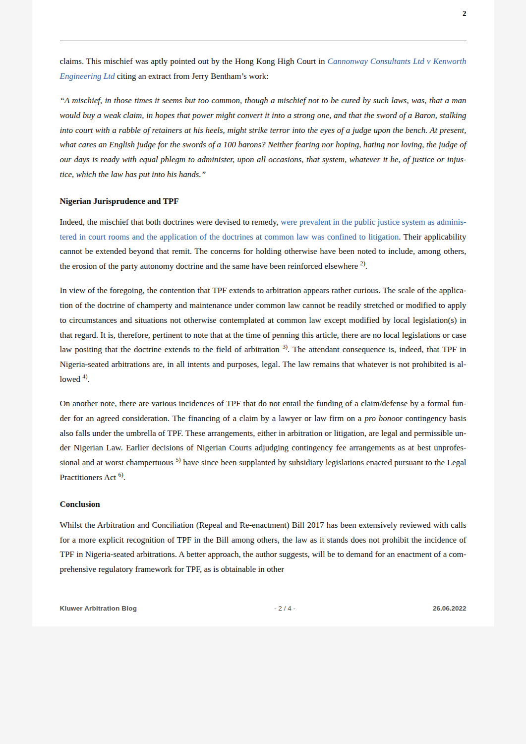2
claims. This mischief was aptly pointed out by the Hong Kong High Court in Cannonway Consultants Ltd v Kenworth Engineering Ltd citing an extract from Jerry Bentham’s work:
“A mischief, in those times it seems but too common, though a mischief not to be cured by such laws, was, that a man would buy a weak claim, in hopes that power might convert it into a strong one, and that the sword of a Baron, stalking into court with a rabble of retainers at his heels, might strike terror into the eyes of a judge upon the bench. At present, what cares an English judge for the swords of a 100 barons? Neither fearing nor hoping, hating nor loving, the judge of our days is ready with equal phlegm to administer, upon all occasions, that system, whatever it be, of justice or injustice, which the law has put into his hands.”
Nigerian Jurisprudence and TPF
Indeed, the mischief that both doctrines were devised to remedy, were prevalent in the public justice system as administered in court rooms and the application of the doctrines at common law was confined to litigation. Their applicability cannot be extended beyond that remit. The concerns for holding otherwise have been noted to include, among others, the erosion of the party autonomy doctrine and the same have been reinforced elsewhere 2).
In view of the foregoing, the contention that TPF extends to arbitration appears rather curious. The scale of the application of the doctrine of champerty and maintenance under common law cannot be readily stretched or modified to apply to circumstances and situations not otherwise contemplated at common law except modified by local legislation(s) in that regard. It is, therefore, pertinent to note that at the time of penning this article, there are no local legislations or case law positing that the doctrine extends to the field of arbitration 3). The attendant consequence is, indeed, that TPF in Nigeria-seated arbitrations are, in all intents and purposes, legal. The law remains that whatever is not prohibited is allowed 4).
On another note, there are various incidences of TPF that do not entail the funding of a claim/defense by a formal funder for an agreed consideration. The financing of a claim by a lawyer or law firm on a pro bonoor contingency basis also falls under the umbrella of TPF. These arrangements, either in arbitration or litigation, are legal and permissible under Nigerian Law. Earlier decisions of Nigerian Courts adjudging contingency fee arrangements as at best unprofessional and at worst champertuous 5) have since been supplanted by subsidiary legislations enacted pursuant to the Legal Practitioners Act 6).
Conclusion
Whilst the Arbitration and Conciliation (Repeal and Re-enactment) Bill 2017 has been extensively reviewed with calls for a more explicit recognition of TPF in the Bill among others, the law as it stands does not prohibit the incidence of TPF in Nigeria-seated arbitrations. A better approach, the author suggests, will be to demand for an enactment of a comprehensive regulatory framework for TPF, as is obtainable in other
Kluwer Arbitration Blog - 2 / 4 - 26.06.2022